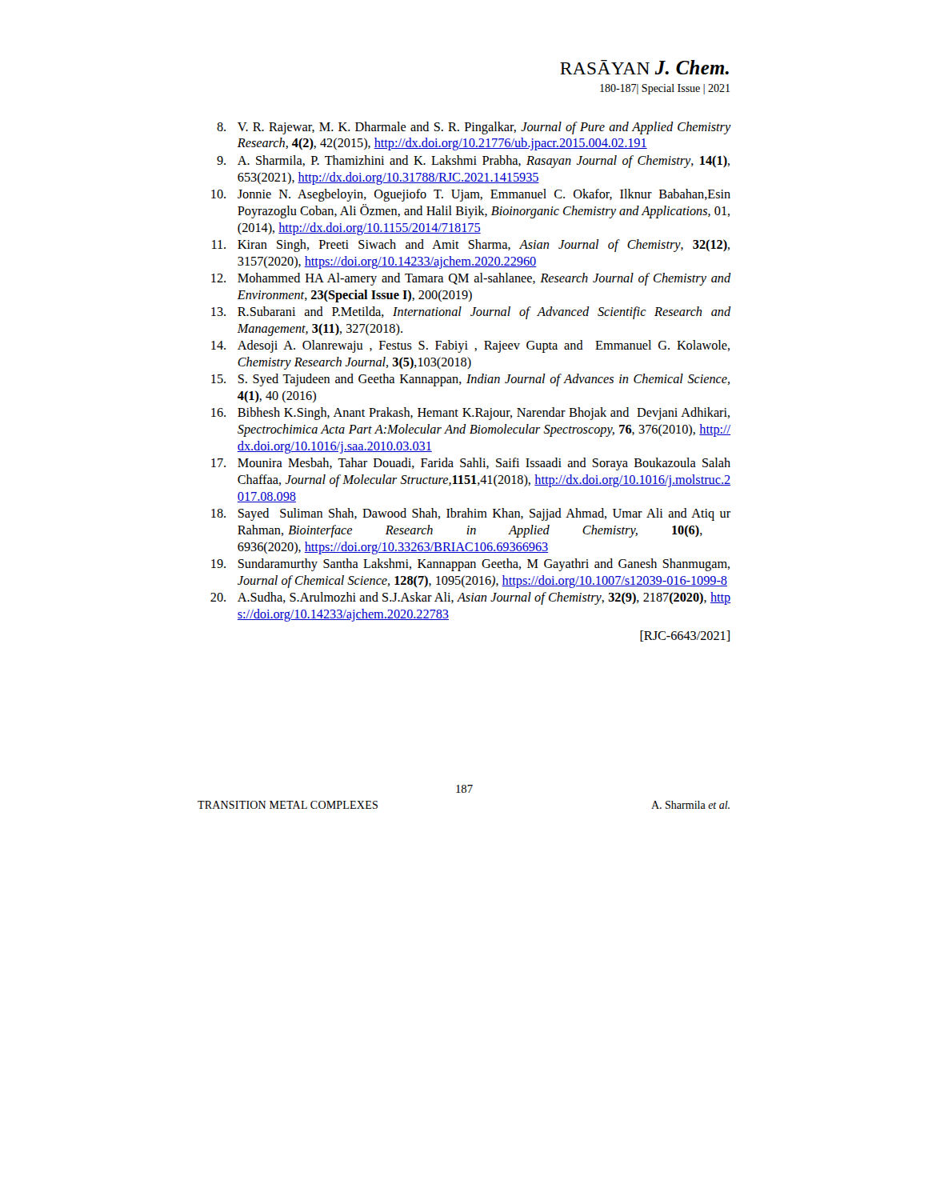RASĀYAN J. Chem.
180-187| Special Issue | 2021
V. R. Rajewar, M. K. Dharmale and S. R. Pingalkar, Journal of Pure and Applied Chemistry Research, 4(2), 42(2015), http://dx.doi.org/10.21776/ub.jpacr.2015.004.02.191
A. Sharmila, P. Thamizhini and K. Lakshmi Prabha, Rasayan Journal of Chemistry, 14(1), 653(2021), http://dx.doi.org/10.31788/RJC.2021.1415935
Jonnie N. Asegbeloyin, Oguejiofo T. Ujam, Emmanuel C. Okafor, Ilknur Babahan,Esin Poyrazoglu Coban, Ali Özmen, and Halil Biyik, Bioinorganic Chemistry and Applications, 01,(2014), http://dx.doi.org/10.1155/2014/718175
Kiran Singh, Preeti Siwach and Amit Sharma, Asian Journal of Chemistry, 32(12), 3157(2020), https://doi.org/10.14233/ajchem.2020.22960
Mohammed HA Al-amery and Tamara QM al-sahlanee, Research Journal of Chemistry and Environment, 23(Special Issue I), 200(2019)
R.Subarani and P.Metilda, International Journal of Advanced Scientific Research and Management, 3(11), 327(2018).
Adesoji A. Olanrewaju , Festus S. Fabiyi , Rajeev Gupta and Emmanuel G. Kolawole, Chemistry Research Journal, 3(5),103(2018)
S. Syed Tajudeen and Geetha Kannappan, Indian Journal of Advances in Chemical Science, 4(1), 40 (2016)
Bibhesh K.Singh, Anant Prakash, Hemant K.Rajour, Narendar Bhojak and Devjani Adhikari, Spectrochimica Acta Part A:Molecular And Biomolecular Spectroscopy, 76, 376(2010), http://dx.doi.org/10.1016/j.saa.2010.03.031
Mounira Mesbah, Tahar Douadi, Farida Sahli, Saifi Issaadi and Soraya Boukazoula Salah Chaffaa, Journal of Molecular Structure, 1151,41(2018), http://dx.doi.org/10.1016/j.molstruc.2017.08.098
Sayed Suliman Shah, Dawood Shah, Ibrahim Khan, Sajjad Ahmad, Umar Ali and Atiq ur Rahman, Biointerface Research in Applied Chemistry, 10(6), 6936(2020), https://doi.org/10.33263/BRIAC106.69366963
Sundaramurthy Santha Lakshmi, Kannappan Geetha, M Gayathri and Ganesh Shanmugam, Journal of Chemical Science, 128(7), 1095(2016), https://doi.org/10.1007/s12039-016-1099-8
A.Sudha, S.Arulmozhi and S.J.Askar Ali, Asian Journal of Chemistry, 32(9), 2187(2020), https://doi.org/10.14233/ajchem.2020.22783
[RJC-6643/2021]
187
Transition Metal Complexes
A. Sharmila et al.